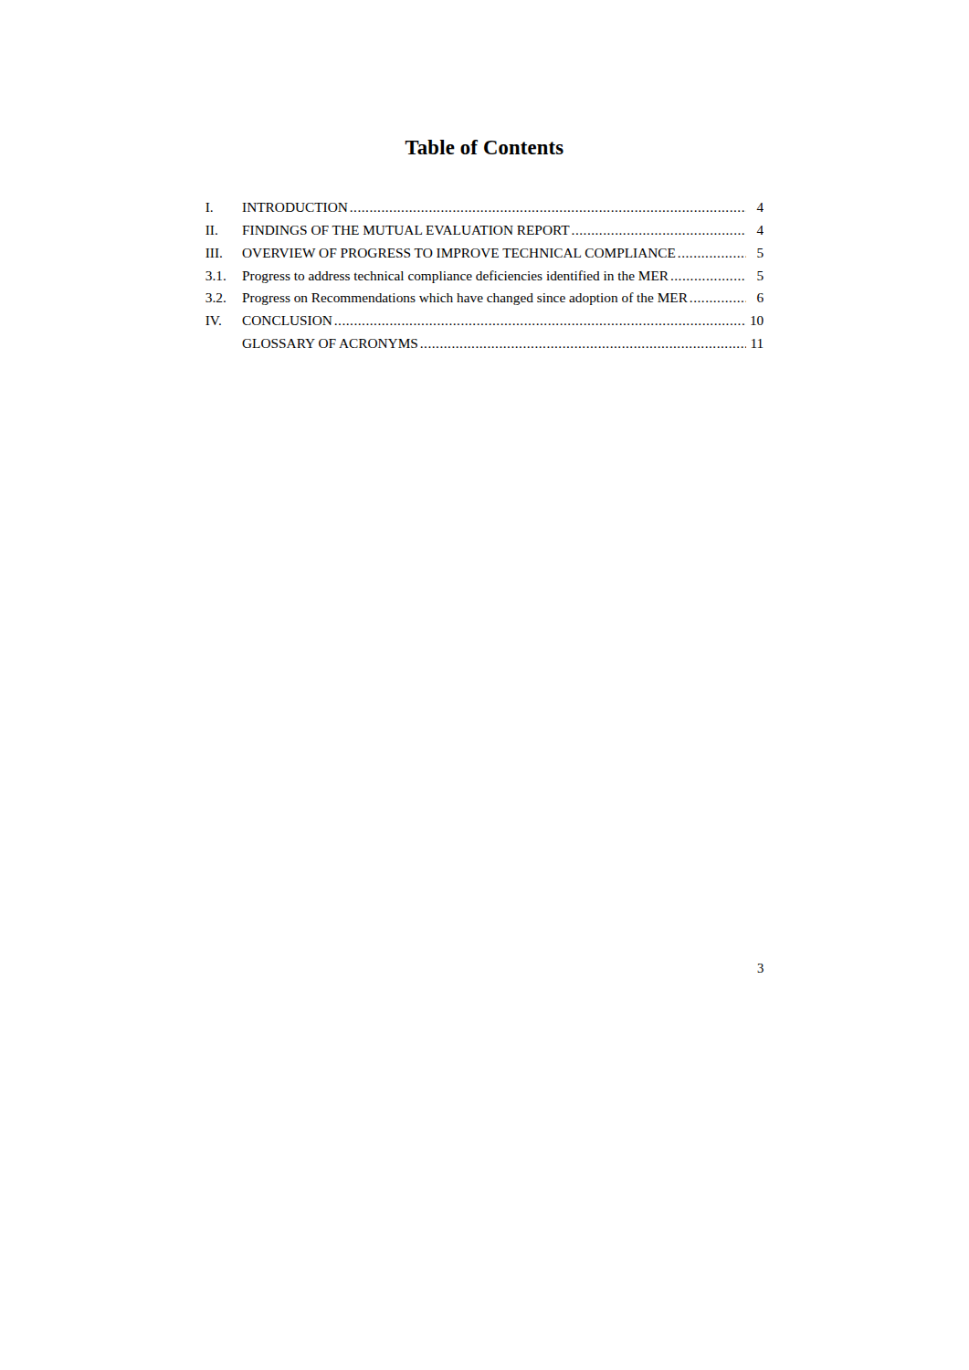Table of Contents
I. INTRODUCTION .................................................................................................................................................................. 4
II. FINDINGS OF THE MUTUAL EVALUATION REPORT ................................................................................. 4
III. OVERVIEW OF PROGRESS TO IMPROVE TECHNICAL COMPLIANCE ................................................. 5
3.1. Progress to address technical compliance deficiencies identified in the MER ................................ 5
3.2. Progress on Recommendations which have changed since adoption of the MER ......................... 6
IV. CONCLUSION ..................................................................................................................................................................... 10
GLOSSARY OF ACRONYMS ................................................................................................................................................. 11
3